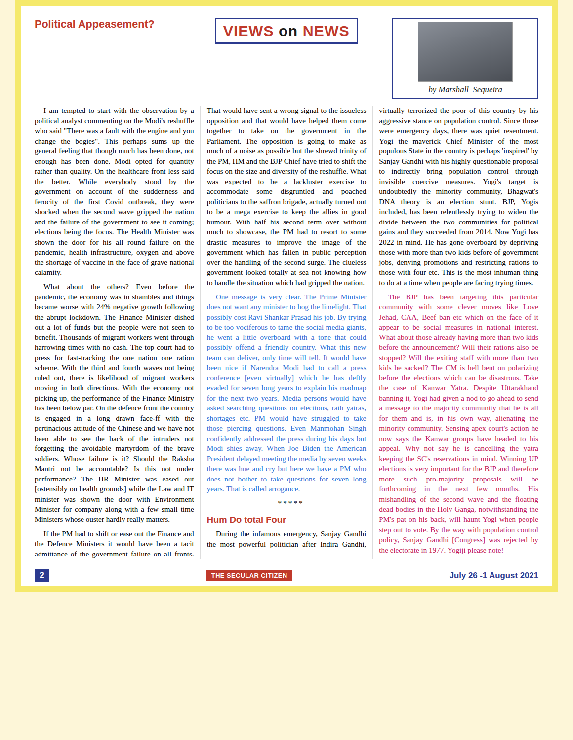Political Appeasement?
VIEWS on NEWS
by Marshall Sequeira
I am tempted to start with the observation by a political analyst commenting on the Modi's reshuffle who said "There was a fault with the engine and you change the bogies". This perhaps sums up the general feeling that though much has been done, not enough has been done. Modi opted for quantity rather than quality. On the healthcare front less said the better. While everybody stood by the government on account of the suddenness and ferocity of the first Covid outbreak, they were shocked when the second wave gripped the nation and the failure of the government to see it coming; elections being the focus. The Health Minister was shown the door for his all round failure on the pandemic, health infrastructure, oxygen and above the shortage of vaccine in the face of grave national calamity.
What about the others? Even before the pandemic, the economy was in shambles and things became worse with 24% negative growth following the abrupt lockdown. The Finance Minister dished out a lot of funds but the people were not seen to benefit. Thousands of migrant workers went through harrowing times with no cash. The top court had to press for fast-tracking the one nation one ration scheme. With the third and fourth waves not being ruled out, there is likelihood of migrant workers moving in both directions. With the economy not picking up, the performance of the Finance Ministry has been below par. On the defence front the country is engaged in a long drawn face-ff with the pertinacious attitude of the Chinese and we have not been able to see the back of the intruders not forgetting the avoidable martyrdom of the brave soldiers. Whose failure is it? Should the Raksha Mantri not be accountable? Is this not under performance? The HR Minister was eased out [ostensibly on health grounds] while the Law and IT minister was shown the door with Environment Minister for company along with a few small time Ministers whose ouster hardly really matters.
If the PM had to shift or ease out the Finance and the Defence Ministers it would have been a tacit admittance of the government failure on all fronts. That would have sent a wrong signal to the issueless opposition and that would have helped them come together to take on the government in the Parliament. The opposition is going to make as much of a noise as possible but the shrewd trinity of the PM, HM and the BJP Chief have tried to shift the focus on the size and diversity of the reshuffle. What was expected to be a lackluster exercise to accommodate some disgruntled and poached politicians to the saffron brigade, actually turned out to be a mega exercise to keep the allies in good humour. With half his second term over without much to showcase, the PM had to resort to some drastic measures to improve the image of the government which has fallen in public perception over the handling of the second surge. The clueless government looked totally at sea not knowing how to handle the situation which had gripped the nation.
One message is very clear. The Prime Minister does not want any minister to hog the limelight. That possibly cost Ravi Shankar Prasad his job. By trying to be too vociferous to tame the social media giants, he went a little overboard with a tone that could possibly offend a friendly country. What this new team can deliver, only time will tell. It would have been nice if Narendra Modi had to call a press conference [even virtually] which he has deftly evaded for seven long years to explain his roadmap for the next two years. Media persons would have asked searching questions on elections, rath yatras, shortages etc. PM would have struggled to take those piercing questions. Even Manmohan Singh confidently addressed the press during his days but Modi shies away. When Joe Biden the American President delayed meeting the media by seven weeks there was hue and cry but here we have a PM who does not bother to take questions for seven long years. That is called arrogance.
*****
Hum Do total Four
During the infamous emergency, Sanjay Gandhi the most powerful politician after Indira Gandhi, virtually terrorized the poor of this country by his aggressive stance on population control. Since those were emergency days, there was quiet resentment. Yogi the maverick Chief Minister of the most populous State in the country is perhaps 'inspired' by Sanjay Gandhi with his highly questionable proposal to indirectly bring population control through invisible coercive measures. Yogi's target is undoubtedly the minority community, Bhagwat's DNA theory is an election stunt. BJP, Yogis included, has been relentlessly trying to widen the divide between the two communities for political gains and they succeeded from 2014. Now Yogi has 2022 in mind. He has gone overboard by depriving those with more than two kids before of government jobs, denying promotions and restricting rations to those with four etc. This is the most inhuman thing to do at a time when people are facing trying times.
The BJP has been targeting this particular community with some clever moves like Love Jehad, CAA, Beef ban etc which on the face of it appear to be social measures in national interest. What about those already having more than two kids before the announcement? Will their rations also be stopped? Will the exiting staff with more than two kids be sacked? The CM is hell bent on polarizing before the elections which can be disastrous. Take the case of Kanwar Yatra. Despite Uttarakhand banning it, Yogi had given a nod to go ahead to send a message to the majority community that he is all for them and is, in his own way, alienating the minority community. Sensing apex court's action he now says the Kanwar groups have headed to his appeal. Why not say he is cancelling the yatra keeping the SC's reservations in mind. Winning UP elections is very important for the BJP and therefore more such pro-majority proposals will be forthcoming in the next few months. His mishandling of the second wave and the floating dead bodies in the Holy Ganga, notwithstanding the PM's pat on his back, will haunt Yogi when people step out to vote. By the way with population control policy, Sanjay Gandhi [Congress] was rejected by the electorate in 1977. Yogiji please note!
2 THE SECULAR CITIZEN July 26 -1 August 2021